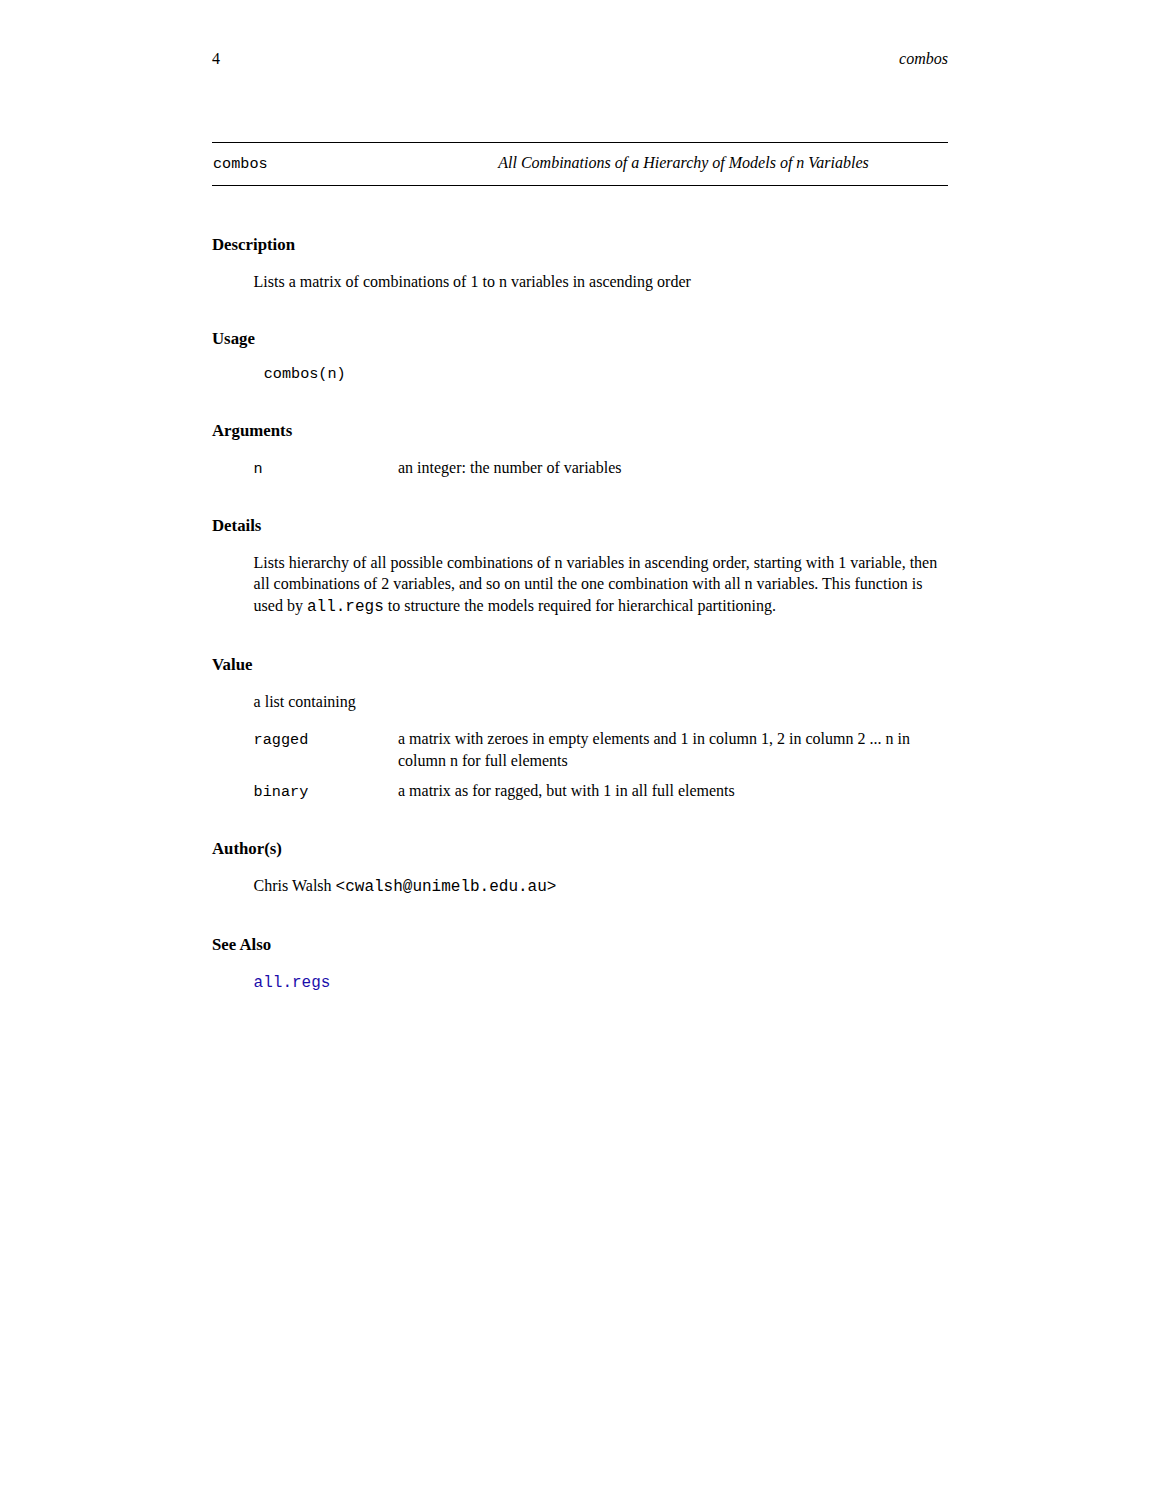4 combos
| combos | All Combinations of a Hierarchy of Models of n Variables |
Description
Lists a matrix of combinations of 1 to n variables in ascending order
Usage
combos(n)
Arguments
n
an integer: the number of variables
Details
Lists hierarchy of all possible combinations of n variables in ascending order, starting with 1 variable, then all combinations of 2 variables, and so on until the one combination with all n variables. This function is used by all.regs to structure the models required for hierarchical partitioning.
Value
a list containing
ragged
a matrix with zeroes in empty elements and 1 in column 1, 2 in column 2 ... n in column n for full elements
binary
a matrix as for ragged, but with 1 in all full elements
Author(s)
Chris Walsh <cwalsh@unimelb.edu.au>
See Also
all.regs